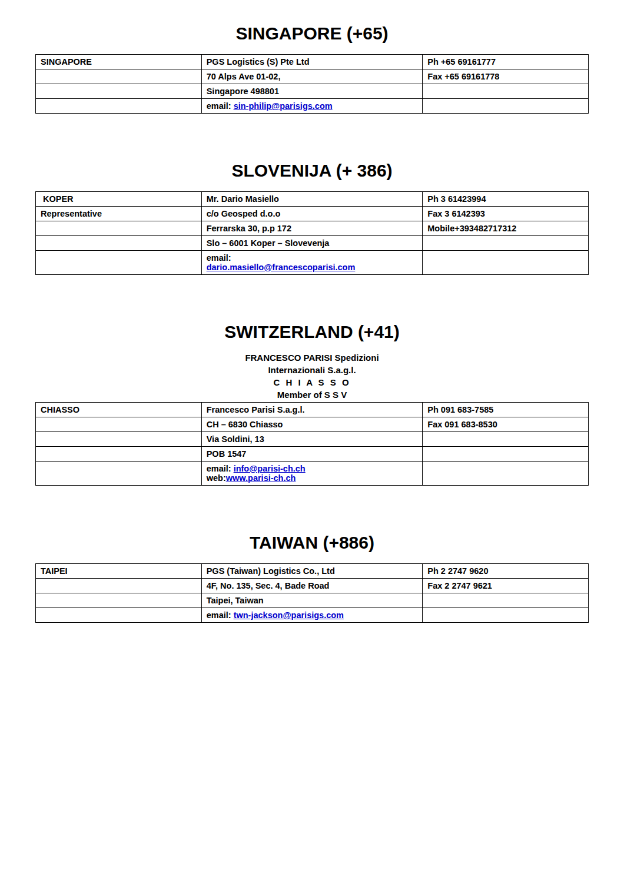SINGAPORE (+65)
| SINGAPORE | PGS Logistics (S) Pte Ltd | Ph +65 69161777 |
| | 70 Alps Ave 01-02, | Fax +65 69161778 |
| | Singapore 498801 | |
| | email: sin-philip@parisigs.com | |
SLOVENIJA (+ 386)
| KOPER | Mr. Dario Masiello | Ph 3 61423994 |
| Representative | c/o Geosped d.o.o | Fax 3 6142393 |
| | Ferrarska 30, p.p 172 | Mobile+393482717312 |
| | Slo – 6001 Koper – Slovevenja | |
| | email: dario.masiello@francescoparisi.com | |
SWITZERLAND (+41)
FRANCESCO PARISI Spedizioni
Internazionali S.a.g.l.
C H I A S S O
Member of S S V
| CHIASSO | Francesco Parisi S.a.g.l. | Ph 091 683-7585 |
| | CH – 6830 Chiasso | Fax 091 683-8530 |
| | Via Soldini, 13 | |
| | POB 1547 | |
| | email: info@parisi-ch.ch web: www.parisi-ch.ch | |
TAIWAN (+886)
| TAIPEI | PGS (Taiwan) Logistics Co., Ltd | Ph 2 2747 9620 |
| | 4F, No. 135, Sec. 4, Bade Road | Fax 2 2747 9621 |
| | Taipei, Taiwan | |
| | email: twn-jackson@parisigs.com | |